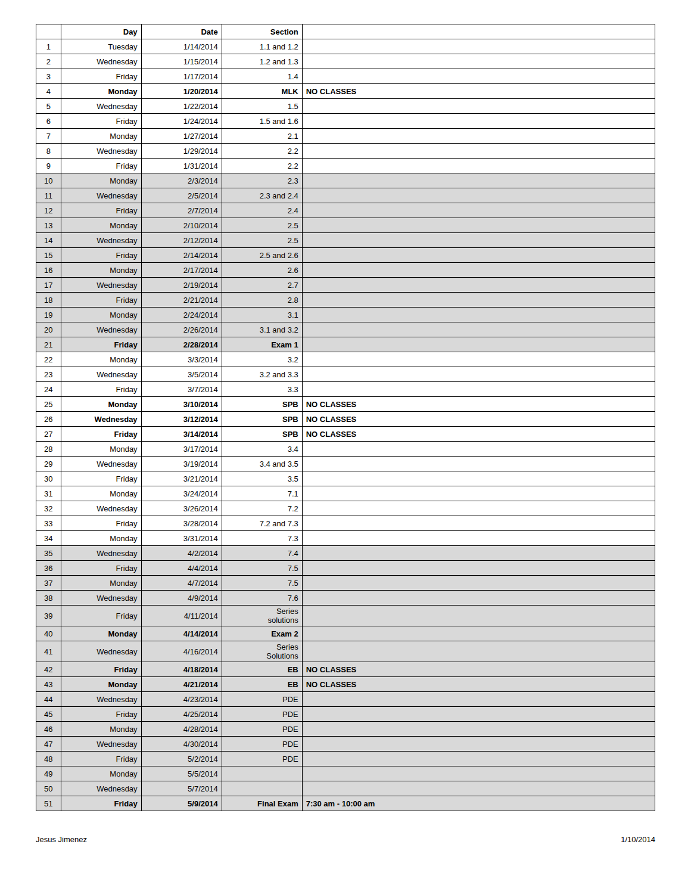| | Day | Date | Section | |
| --- | --- | --- | --- | --- |
| 1 | Tuesday | 1/14/2014 | 1.1 and 1.2 | |
| 2 | Wednesday | 1/15/2014 | 1.2 and 1.3 | |
| 3 | Friday | 1/17/2014 | 1.4 | |
| 4 | Monday | 1/20/2014 | MLK | NO CLASSES |
| 5 | Wednesday | 1/22/2014 | 1.5 | |
| 6 | Friday | 1/24/2014 | 1.5 and 1.6 | |
| 7 | Monday | 1/27/2014 | 2.1 | |
| 8 | Wednesday | 1/29/2014 | 2.2 | |
| 9 | Friday | 1/31/2014 | 2.2 | |
| 10 | Monday | 2/3/2014 | 2.3 | |
| 11 | Wednesday | 2/5/2014 | 2.3 and 2.4 | |
| 12 | Friday | 2/7/2014 | 2.4 | |
| 13 | Monday | 2/10/2014 | 2.5 | |
| 14 | Wednesday | 2/12/2014 | 2.5 | |
| 15 | Friday | 2/14/2014 | 2.5 and 2.6 | |
| 16 | Monday | 2/17/2014 | 2.6 | |
| 17 | Wednesday | 2/19/2014 | 2.7 | |
| 18 | Friday | 2/21/2014 | 2.8 | |
| 19 | Monday | 2/24/2014 | 3.1 | |
| 20 | Wednesday | 2/26/2014 | 3.1 and 3.2 | |
| 21 | Friday | 2/28/2014 | Exam 1 | |
| 22 | Monday | 3/3/2014 | 3.2 | |
| 23 | Wednesday | 3/5/2014 | 3.2 and 3.3 | |
| 24 | Friday | 3/7/2014 | 3.3 | |
| 25 | Monday | 3/10/2014 | SPB | NO CLASSES |
| 26 | Wednesday | 3/12/2014 | SPB | NO CLASSES |
| 27 | Friday | 3/14/2014 | SPB | NO CLASSES |
| 28 | Monday | 3/17/2014 | 3.4 | |
| 29 | Wednesday | 3/19/2014 | 3.4 and 3.5 | |
| 30 | Friday | 3/21/2014 | 3.5 | |
| 31 | Monday | 3/24/2014 | 7.1 | |
| 32 | Wednesday | 3/26/2014 | 7.2 | |
| 33 | Friday | 3/28/2014 | 7.2 and 7.3 | |
| 34 | Monday | 3/31/2014 | 7.3 | |
| 35 | Wednesday | 4/2/2014 | 7.4 | |
| 36 | Friday | 4/4/2014 | 7.5 | |
| 37 | Monday | 4/7/2014 | 7.5 | |
| 38 | Wednesday | 4/9/2014 | 7.6 | |
| 39 | Friday | 4/11/2014 | Series solutions | |
| 40 | Monday | 4/14/2014 | Exam 2 | |
| 41 | Wednesday | 4/16/2014 | Series Solutions | |
| 42 | Friday | 4/18/2014 | EB | NO CLASSES |
| 43 | Monday | 4/21/2014 | EB | NO CLASSES |
| 44 | Wednesday | 4/23/2014 | PDE | |
| 45 | Friday | 4/25/2014 | PDE | |
| 46 | Monday | 4/28/2014 | PDE | |
| 47 | Wednesday | 4/30/2014 | PDE | |
| 48 | Friday | 5/2/2014 | PDE | |
| 49 | Monday | 5/5/2014 | | |
| 50 | Wednesday | 5/7/2014 | | |
| 51 | Friday | 5/9/2014 | Final Exam | 7:30 am - 10:00 am |
Jesus Jimenez 1/10/2014